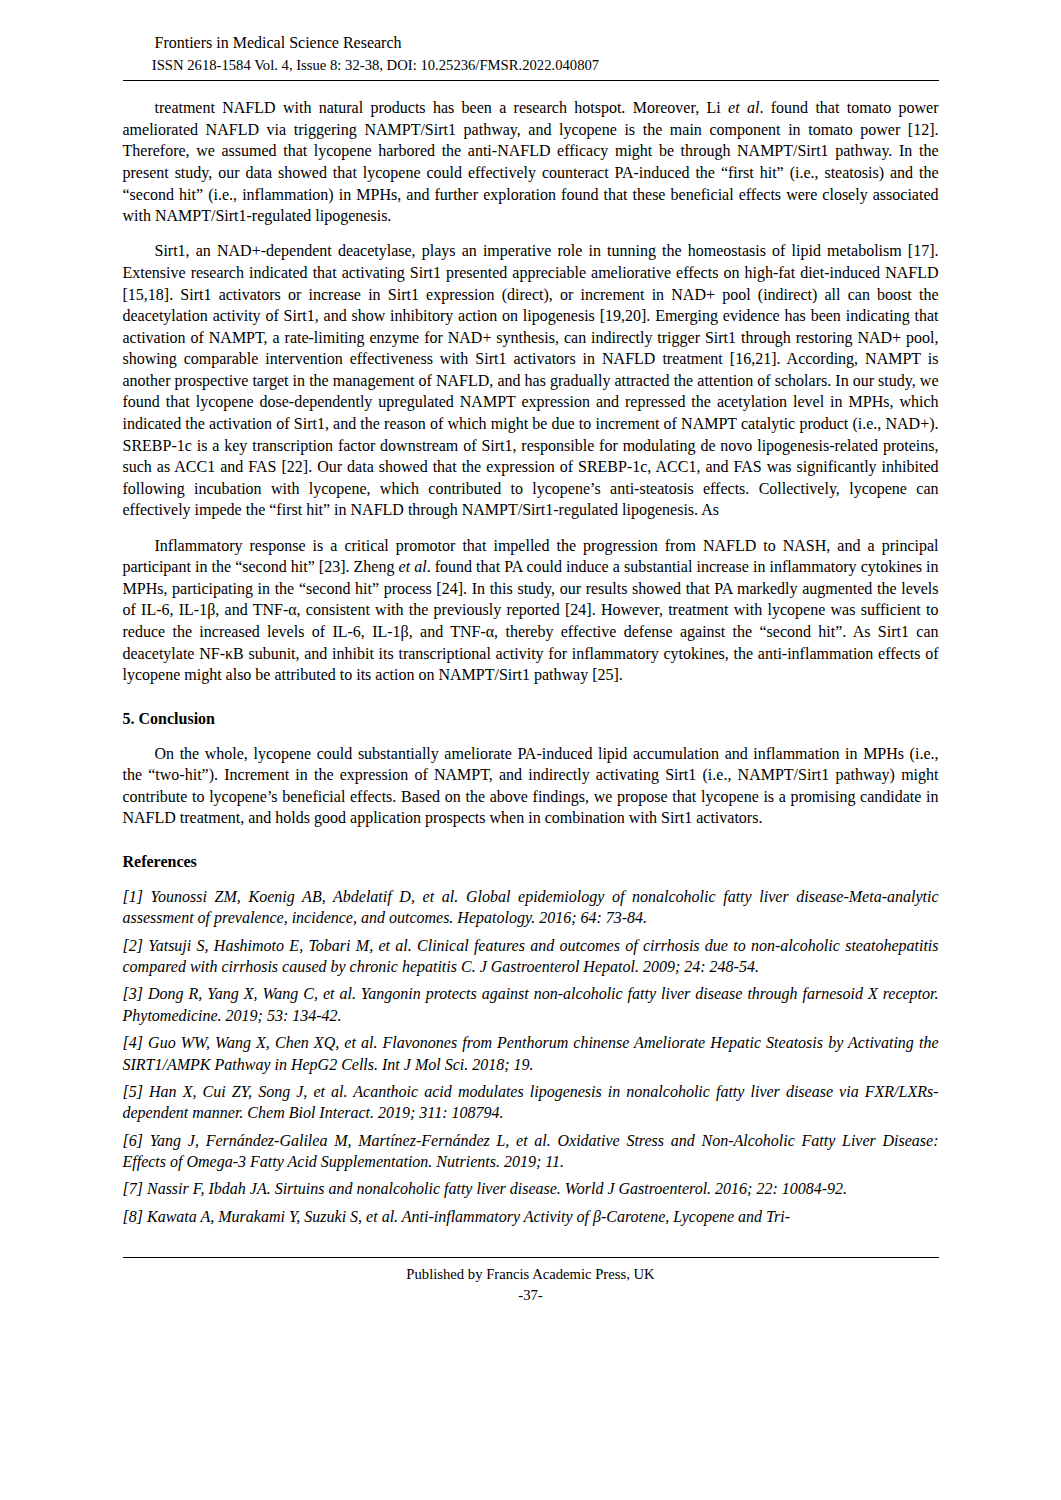Frontiers in Medical Science Research
ISSN 2618-1584 Vol. 4, Issue 8: 32-38, DOI: 10.25236/FMSR.2022.040807
treatment NAFLD with natural products has been a research hotspot. Moreover, Li et al. found that tomato power ameliorated NAFLD via triggering NAMPT/Sirt1 pathway, and lycopene is the main component in tomato power [12]. Therefore, we assumed that lycopene harbored the anti-NAFLD efficacy might be through NAMPT/Sirt1 pathway. In the present study, our data showed that lycopene could effectively counteract PA-induced the “first hit” (i.e., steatosis) and the “second hit” (i.e., inflammation) in MPHs, and further exploration found that these beneficial effects were closely associated with NAMPT/Sirt1-regulated lipogenesis.
Sirt1, an NAD+-dependent deacetylase, plays an imperative role in tunning the homeostasis of lipid metabolism [17]. Extensive research indicated that activating Sirt1 presented appreciable ameliorative effects on high-fat diet-induced NAFLD [15,18]. Sirt1 activators or increase in Sirt1 expression (direct), or increment in NAD+ pool (indirect) all can boost the deacetylation activity of Sirt1, and show inhibitory action on lipogenesis [19,20]. Emerging evidence has been indicating that activation of NAMPT, a rate-limiting enzyme for NAD+ synthesis, can indirectly trigger Sirt1 through restoring NAD+ pool, showing comparable intervention effectiveness with Sirt1 activators in NAFLD treatment [16,21]. According, NAMPT is another prospective target in the management of NAFLD, and has gradually attracted the attention of scholars. In our study, we found that lycopene dose-dependently upregulated NAMPT expression and repressed the acetylation level in MPHs, which indicated the activation of Sirt1, and the reason of which might be due to increment of NAMPT catalytic product (i.e., NAD+). SREBP-1c is a key transcription factor downstream of Sirt1, responsible for modulating de novo lipogenesis-related proteins, such as ACC1 and FAS [22]. Our data showed that the expression of SREBP-1c, ACC1, and FAS was significantly inhibited following incubation with lycopene, which contributed to lycopene’s anti-steatosis effects. Collectively, lycopene can effectively impede the “first hit” in NAFLD through NAMPT/Sirt1-regulated lipogenesis. As
Inflammatory response is a critical promotor that impelled the progression from NAFLD to NASH, and a principal participant in the “second hit” [23]. Zheng et al. found that PA could induce a substantial increase in inflammatory cytokines in MPHs, participating in the “second hit” process [24]. In this study, our results showed that PA markedly augmented the levels of IL-6, IL-1β, and TNF-α, consistent with the previously reported [24]. However, treatment with lycopene was sufficient to reduce the increased levels of IL-6, IL-1β, and TNF-α, thereby effective defense against the “second hit”. As Sirt1 can deacetylate NF-κB subunit, and inhibit its transcriptional activity for inflammatory cytokines, the anti-inflammation effects of lycopene might also be attributed to its action on NAMPT/Sirt1 pathway [25].
5. Conclusion
On the whole, lycopene could substantially ameliorate PA-induced lipid accumulation and inflammation in MPHs (i.e., the “two-hit”). Increment in the expression of NAMPT, and indirectly activating Sirt1 (i.e., NAMPT/Sirt1 pathway) might contribute to lycopene’s beneficial effects. Based on the above findings, we propose that lycopene is a promising candidate in NAFLD treatment, and holds good application prospects when in combination with Sirt1 activators.
References
[1] Younossi ZM, Koenig AB, Abdelatif D, et al. Global epidemiology of nonalcoholic fatty liver disease-Meta-analytic assessment of prevalence, incidence, and outcomes. Hepatology. 2016; 64: 73-84.
[2] Yatsuji S, Hashimoto E, Tobari M, et al. Clinical features and outcomes of cirrhosis due to non-alcoholic steatohepatitis compared with cirrhosis caused by chronic hepatitis C. J Gastroenterol Hepatol. 2009; 24: 248-54.
[3] Dong R, Yang X, Wang C, et al. Yangonin protects against non-alcoholic fatty liver disease through farnesoid X receptor. Phytomedicine. 2019; 53: 134-42.
[4] Guo WW, Wang X, Chen XQ, et al. Flavonones from Penthorum chinense Ameliorate Hepatic Steatosis by Activating the SIRT1/AMPK Pathway in HepG2 Cells. Int J Mol Sci. 2018; 19.
[5] Han X, Cui ZY, Song J, et al. Acanthoic acid modulates lipogenesis in nonalcoholic fatty liver disease via FXR/LXRs-dependent manner. Chem Biol Interact. 2019; 311: 108794.
[6] Yang J, Fernández-Galilea M, Martínez-Fernández L, et al. Oxidative Stress and Non-Alcoholic Fatty Liver Disease: Effects of Omega-3 Fatty Acid Supplementation. Nutrients. 2019; 11.
[7] Nassir F, Ibdah JA. Sirtuins and nonalcoholic fatty liver disease. World J Gastroenterol. 2016; 22: 10084-92.
[8] Kawata A, Murakami Y, Suzuki S, et al. Anti-inflammatory Activity of β-Carotene, Lycopene and Tri-
Published by Francis Academic Press, UK
-37-